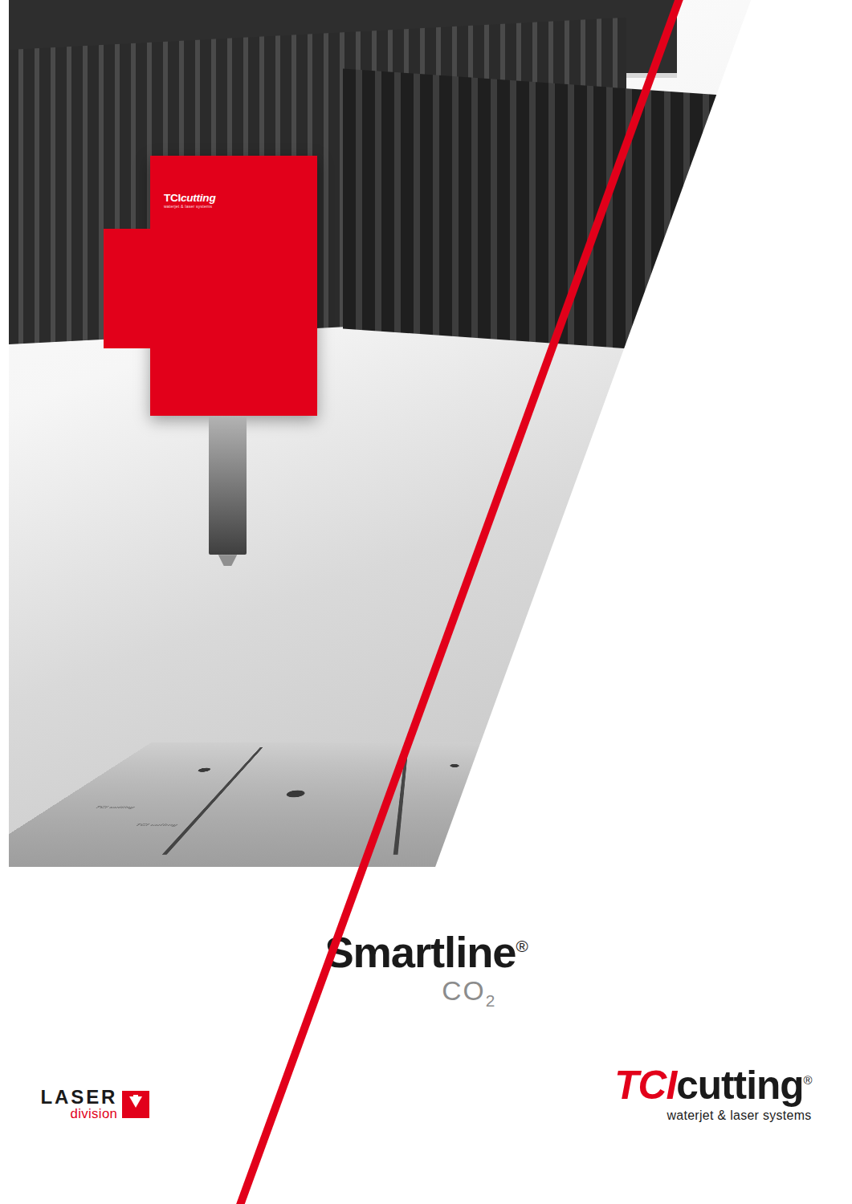TCIcutting waterjet & laser systems
TCI cutting TCI cutting
Smartline® CO2
LASER division
TCI cutting® waterjet & laser systems